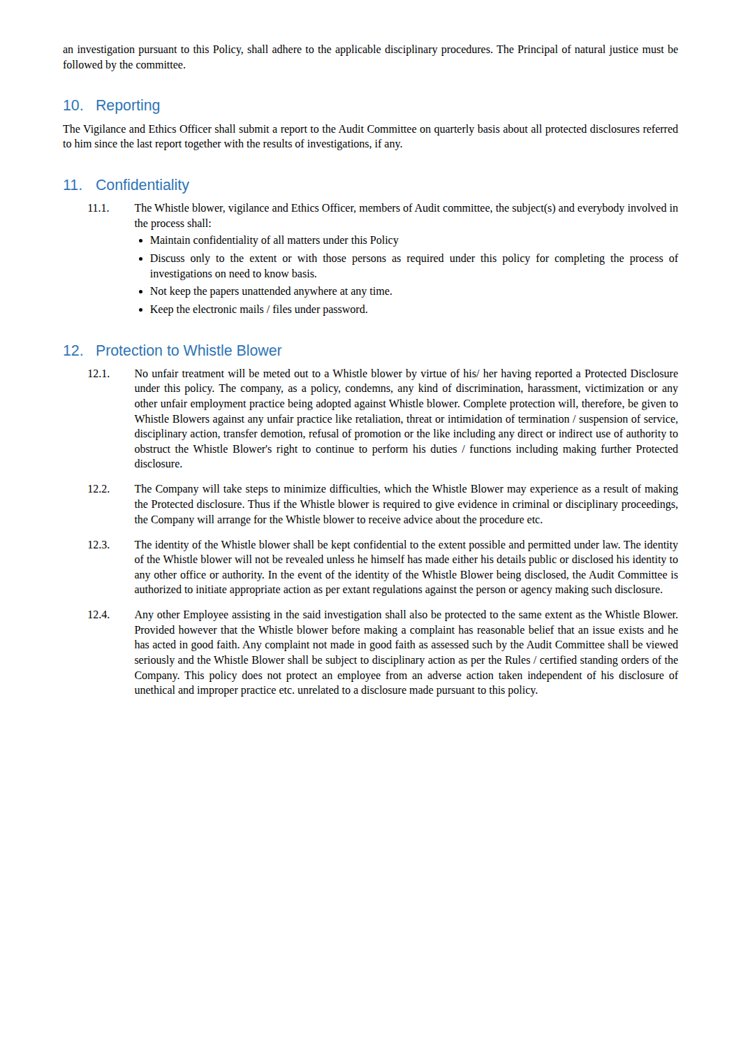an investigation pursuant to this Policy, shall adhere to the applicable disciplinary procedures. The Principal of natural justice must be followed by the committee.
10. Reporting
The Vigilance and Ethics Officer shall submit a report to the Audit Committee on quarterly basis about all protected disclosures referred to him since the last report together with the results of investigations, if any.
11. Confidentiality
11.1.
The Whistle blower, vigilance and Ethics Officer, members of Audit committee, the subject(s) and everybody involved in the process shall:
Maintain confidentiality of all matters under this Policy
Discuss only to the extent or with those persons as required under this policy for completing the process of investigations on need to know basis.
Not keep the papers unattended anywhere at any time.
Keep the electronic mails / files under password.
12. Protection to Whistle Blower
12.1.
No unfair treatment will be meted out to a Whistle blower by virtue of his/ her having reported a Protected Disclosure under this policy. The company, as a policy, condemns, any kind of discrimination, harassment, victimization or any other unfair employment practice being adopted against Whistle blower. Complete protection will, therefore, be given to Whistle Blowers against any unfair practice like retaliation, threat or intimidation of termination / suspension of service, disciplinary action, transfer demotion, refusal of promotion or the like including any direct or indirect use of authority to obstruct the Whistle Blower's right to continue to perform his duties / functions including making further Protected disclosure.
12.2.
The Company will take steps to minimize difficulties, which the Whistle Blower may experience as a result of making the Protected disclosure. Thus if the Whistle blower is required to give evidence in criminal or disciplinary proceedings, the Company will arrange for the Whistle blower to receive advice about the procedure etc.
12.3.
The identity of the Whistle blower shall be kept confidential to the extent possible and permitted under law. The identity of the Whistle blower will not be revealed unless he himself has made either his details public or disclosed his identity to any other office or authority. In the event of the identity of the Whistle Blower being disclosed, the Audit Committee is authorized to initiate appropriate action as per extant regulations against the person or agency making such disclosure.
12.4.
Any other Employee assisting in the said investigation shall also be protected to the same extent as the Whistle Blower. Provided however that the Whistle blower before making a complaint has reasonable belief that an issue exists and he has acted in good faith. Any complaint not made in good faith as assessed such by the Audit Committee shall be viewed seriously and the Whistle Blower shall be subject to disciplinary action as per the Rules / certified standing orders of the Company. This policy does not protect an employee from an adverse action taken independent of his disclosure of unethical and improper practice etc. unrelated to a disclosure made pursuant to this policy.